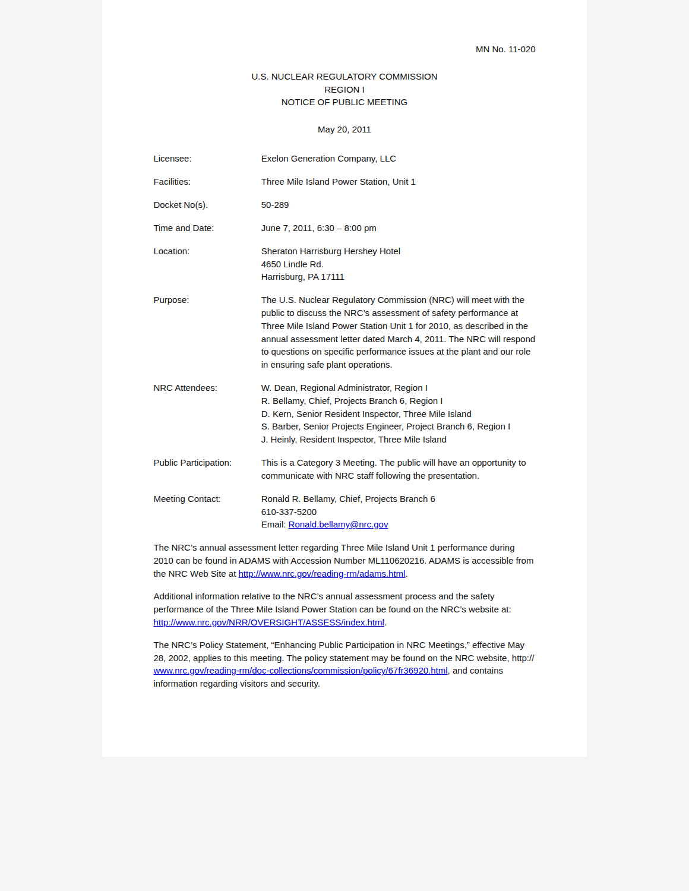MN No. 11-020
U.S. NUCLEAR REGULATORY COMMISSION
REGION I
NOTICE OF PUBLIC MEETING
May 20, 2011
| Licensee: | Exelon Generation Company, LLC |
| Facilities: | Three Mile Island Power Station, Unit 1 |
| Docket No(s). | 50-289 |
| Time and Date: | June 7, 2011, 6:30 – 8:00 pm |
| Location: | Sheraton Harrisburg Hershey Hotel 4650 Lindle Rd. Harrisburg, PA 17111 |
| Purpose: | The U.S. Nuclear Regulatory Commission (NRC) will meet with the public to discuss the NRC’s assessment of safety performance at Three Mile Island Power Station Unit 1 for 2010, as described in the annual assessment letter dated March 4, 2011. The NRC will respond to questions on specific performance issues at the plant and our role in ensuring safe plant operations. |
| NRC Attendees: | W. Dean, Regional Administrator, Region I R. Bellamy, Chief, Projects Branch 6, Region I D. Kern, Senior Resident Inspector, Three Mile Island S. Barber, Senior Projects Engineer, Project Branch 6, Region I J. Heinly, Resident Inspector, Three Mile Island |
| Public Participation: | This is a Category 3 Meeting. The public will have an opportunity to communicate with NRC staff following the presentation. |
| Meeting Contact: | Ronald R. Bellamy, Chief, Projects Branch 6 610-337-5200 Email: Ronald.bellamy@nrc.gov |
The NRC’s annual assessment letter regarding Three Mile Island Unit 1 performance during 2010 can be found in ADAMS with Accession Number ML110620216. ADAMS is accessible from the NRC Web Site at http://www.nrc.gov/reading-rm/adams.html.
Additional information relative to the NRC’s annual assessment process and the safety performance of the Three Mile Island Power Station can be found on the NRC’s website at: http://www.nrc.gov/NRR/OVERSIGHT/ASSESS/index.html.
The NRC’s Policy Statement, “Enhancing Public Participation in NRC Meetings,” effective May 28, 2002, applies to this meeting. The policy statement may be found on the NRC website, http:// www.nrc.gov/reading-rm/doc-collections/commission/policy/67fr36920.html, and contains information regarding visitors and security.